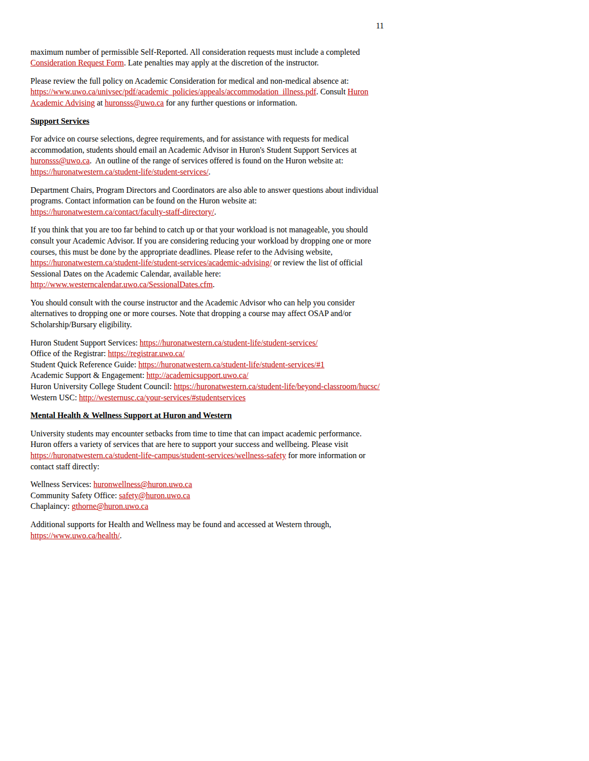11
maximum number of permissible Self-Reported. All consideration requests must include a completed Consideration Request Form. Late penalties may apply at the discretion of the instructor.
Please review the full policy on Academic Consideration for medical and non-medical absence at: https://www.uwo.ca/univsec/pdf/academic_policies/appeals/accommodation_illness.pdf. Consult Huron Academic Advising at huronsss@uwo.ca for any further questions or information.
Support Services
For advice on course selections, degree requirements, and for assistance with requests for medical accommodation, students should email an Academic Advisor in Huron's Student Support Services at huronsss@uwo.ca. An outline of the range of services offered is found on the Huron website at: https://huronatwestern.ca/student-life/student-services/.
Department Chairs, Program Directors and Coordinators are also able to answer questions about individual programs. Contact information can be found on the Huron website at: https://huronatwestern.ca/contact/faculty-staff-directory/.
If you think that you are too far behind to catch up or that your workload is not manageable, you should consult your Academic Advisor. If you are considering reducing your workload by dropping one or more courses, this must be done by the appropriate deadlines. Please refer to the Advising website, https://huronatwestern.ca/student-life/student-services/academic-advising/ or review the list of official Sessional Dates on the Academic Calendar, available here: http://www.westerncalendar.uwo.ca/SessionalDates.cfm.
You should consult with the course instructor and the Academic Advisor who can help you consider alternatives to dropping one or more courses. Note that dropping a course may affect OSAP and/or Scholarship/Bursary eligibility.
Huron Student Support Services: https://huronatwestern.ca/student-life/student-services/
Office of the Registrar: https://registrar.uwo.ca/
Student Quick Reference Guide: https://huronatwestern.ca/student-life/student-services/#1
Academic Support & Engagement: http://academicsupport.uwo.ca/
Huron University College Student Council: https://huronatwestern.ca/student-life/beyond-classroom/hucsc/
Western USC: http://westernusc.ca/your-services/#studentservices
Mental Health & Wellness Support at Huron and Western
University students may encounter setbacks from time to time that can impact academic performance. Huron offers a variety of services that are here to support your success and wellbeing. Please visit https://huronatwestern.ca/student-life-campus/student-services/wellness-safety for more information or contact staff directly:
Wellness Services: huronwellness@huron.uwo.ca
Community Safety Office: safety@huron.uwo.ca
Chaplaincy: gthorne@huron.uwo.ca
Additional supports for Health and Wellness may be found and accessed at Western through, https://www.uwo.ca/health/.